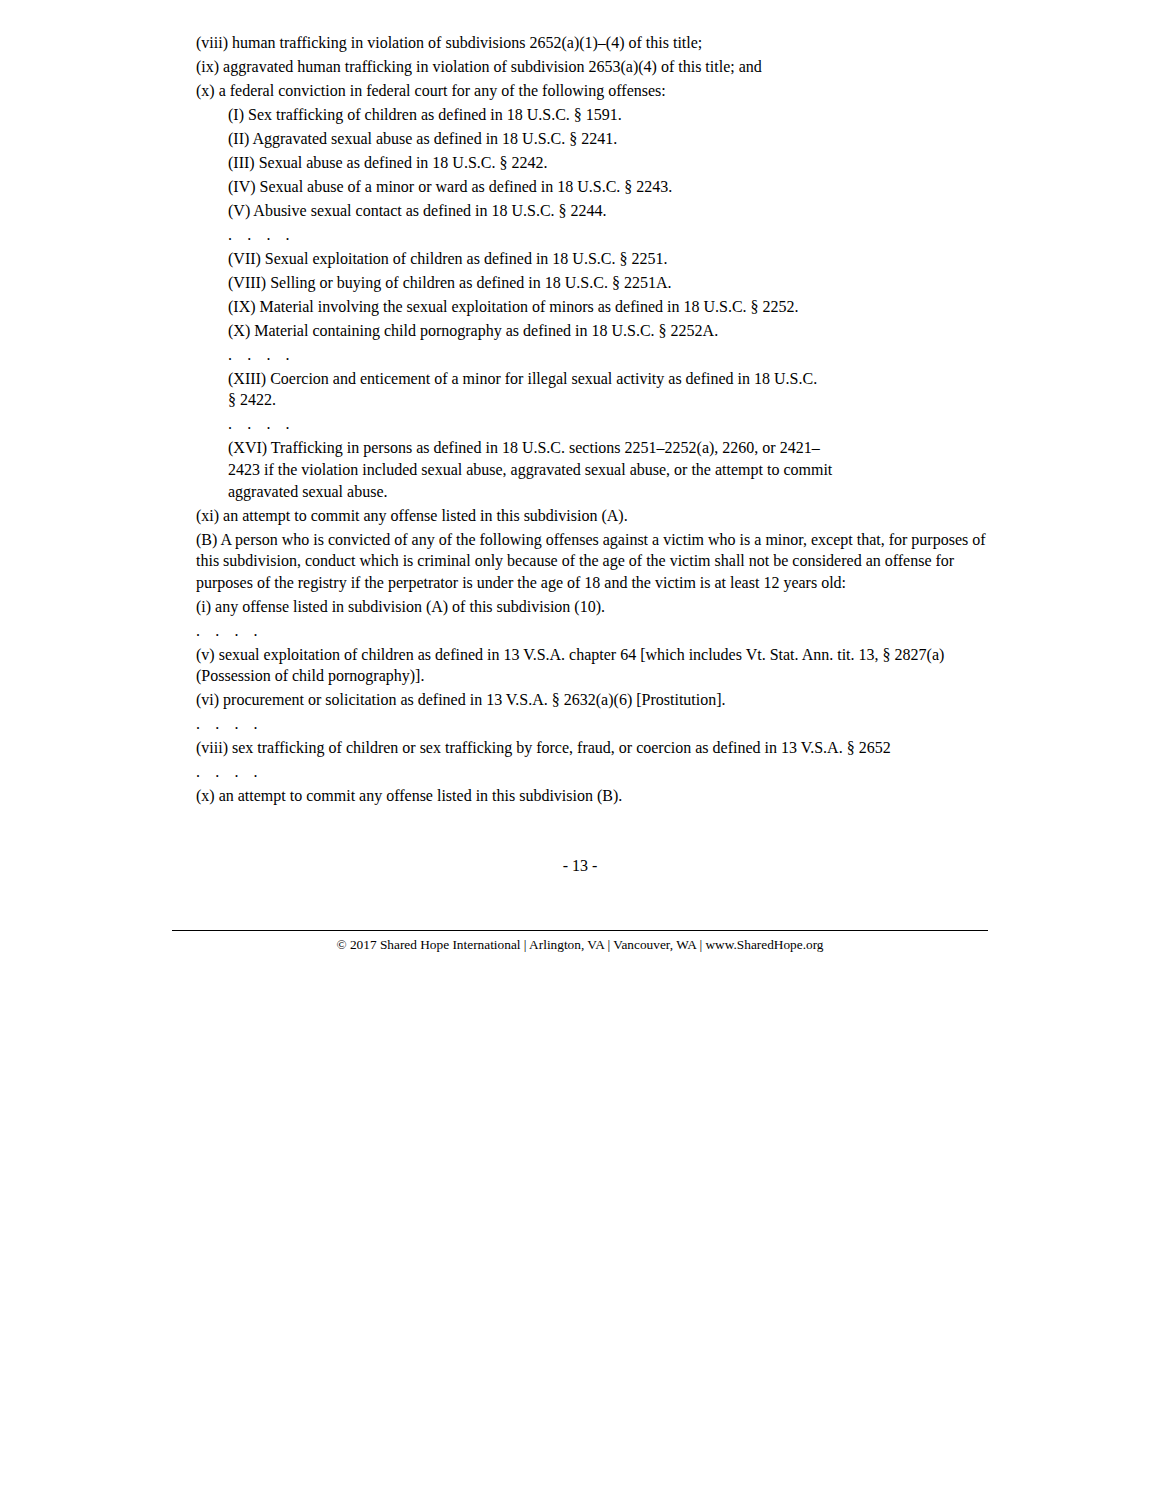(viii) human trafficking in violation of subdivisions 2652(a)(1)–(4) of this title;
(ix) aggravated human trafficking in violation of subdivision 2653(a)(4) of this title; and
(x) a federal conviction in federal court for any of the following offenses:
(I) Sex trafficking of children as defined in 18 U.S.C. § 1591.
(II) Aggravated sexual abuse as defined in 18 U.S.C. § 2241.
(III) Sexual abuse as defined in 18 U.S.C. § 2242.
(IV) Sexual abuse of a minor or ward as defined in 18 U.S.C. § 2243.
(V) Abusive sexual contact as defined in 18 U.S.C. § 2244.
. . . .
(VII) Sexual exploitation of children as defined in 18 U.S.C. § 2251.
(VIII) Selling or buying of children as defined in 18 U.S.C. § 2251A.
(IX) Material involving the sexual exploitation of minors as defined in 18 U.S.C. § 2252.
(X) Material containing child pornography as defined in 18 U.S.C. § 2252A.
. . . .
(XIII) Coercion and enticement of a minor for illegal sexual activity as defined in 18 U.S.C.
§ 2422.
. . . .
(XVI) Trafficking in persons as defined in 18 U.S.C. sections 2251–2252(a), 2260, or 2421–
2423 if the violation included sexual abuse, aggravated sexual abuse, or the attempt to commit
aggravated sexual abuse.
(xi) an attempt to commit any offense listed in this subdivision (A).
(B) A person who is convicted of any of the following offenses against a victim who is a minor, except that, for purposes of this subdivision, conduct which is criminal only because of the age of the victim shall not be considered an offense for purposes of the registry if the perpetrator is under the age of 18 and the victim is at least 12 years old:
(i) any offense listed in subdivision (A) of this subdivision (10).
. . . .
(v) sexual exploitation of children as defined in 13 V.S.A. chapter 64 [which includes Vt. Stat. Ann. tit. 13, § 2827(a) (Possession of child pornography)].
(vi) procurement or solicitation as defined in 13 V.S.A. § 2632(a)(6) [Prostitution].
. . . .
(viii) sex trafficking of children or sex trafficking by force, fraud, or coercion as defined in 13 V.S.A. § 2652
. . . .
(x) an attempt to commit any offense listed in this subdivision (B).
- 13 -
© 2017 Shared Hope International | Arlington, VA | Vancouver, WA | www.SharedHope.org